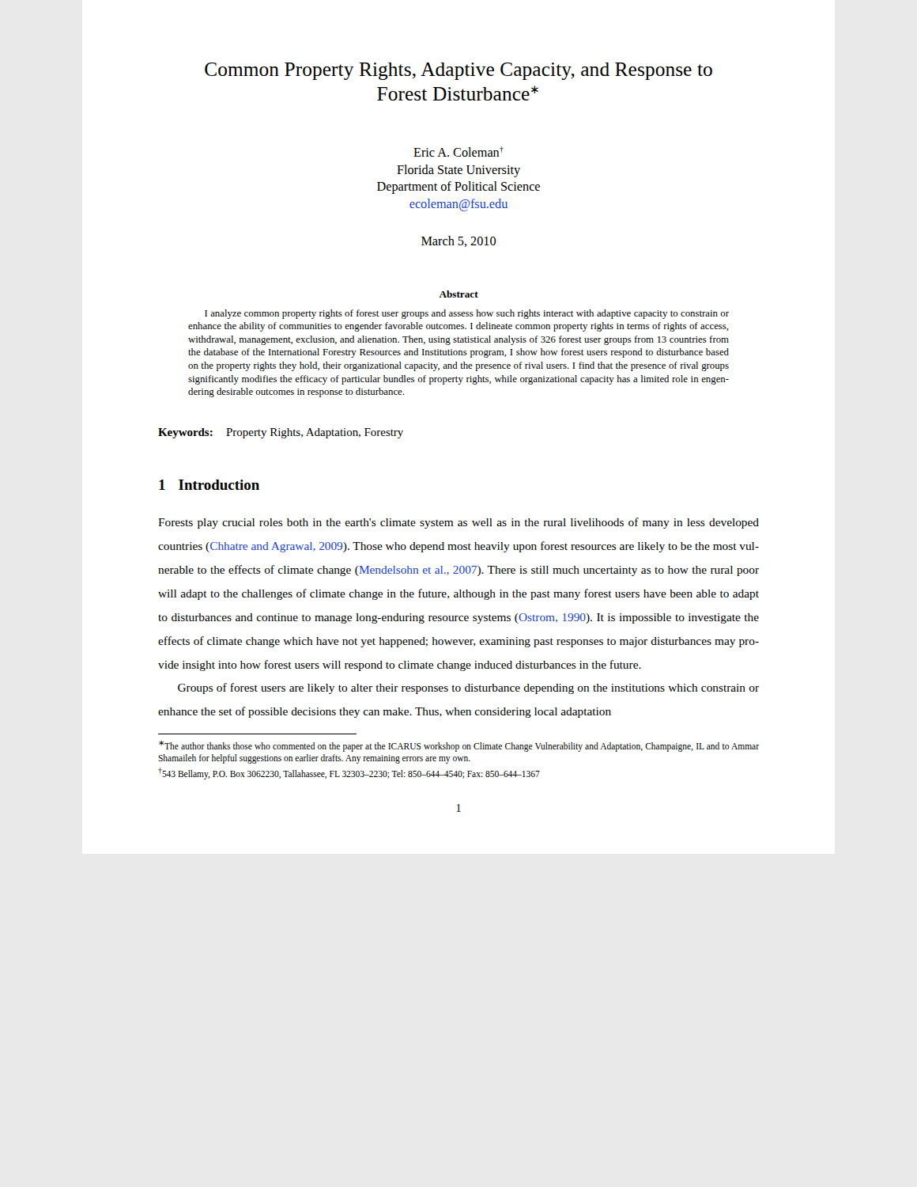Common Property Rights, Adaptive Capacity, and Response to
Forest Disturbance∗
Eric A. Coleman†
Florida State University
Department of Political Science
ecoleman@fsu.edu
March 5, 2010
Abstract
I analyze common property rights of forest user groups and assess how such rights interact with adaptive capacity to constrain or enhance the ability of communities to engender favorable outcomes. I delineate common property rights in terms of rights of access, withdrawal, management, exclusion, and alienation. Then, using statistical analysis of 326 forest user groups from 13 countries from the database of the International Forestry Resources and Institutions program, I show how forest users respond to disturbance based on the property rights they hold, their organizational capacity, and the presence of rival users. I find that the presence of rival groups significantly modifies the efficacy of particular bundles of property rights, while organizational capacity has a limited role in engendering desirable outcomes in response to disturbance.
Keywords: Property Rights, Adaptation, Forestry
1 Introduction
Forests play crucial roles both in the earth's climate system as well as in the rural livelihoods of many in less developed countries (Chhatre and Agrawal, 2009). Those who depend most heavily upon forest resources are likely to be the most vulnerable to the effects of climate change (Mendelsohn et al., 2007). There is still much uncertainty as to how the rural poor will adapt to the challenges of climate change in the future, although in the past many forest users have been able to adapt to disturbances and continue to manage long-enduring resource systems (Ostrom, 1990). It is impossible to investigate the effects of climate change which have not yet happened; however, examining past responses to major disturbances may provide insight into how forest users will respond to climate change induced disturbances in the future.
Groups of forest users are likely to alter their responses to disturbance depending on the institutions which constrain or enhance the set of possible decisions they can make. Thus, when considering local adaptation
∗The author thanks those who commented on the paper at the ICARUS workshop on Climate Change Vulnerability and Adaptation, Champaigne, IL and to Ammar Shamaileh for helpful suggestions on earlier drafts. Any remaining errors are my own.
†543 Bellamy, P.O. Box 3062230, Tallahassee, FL 32303–2230; Tel: 850–644–4540; Fax: 850–644–1367
1